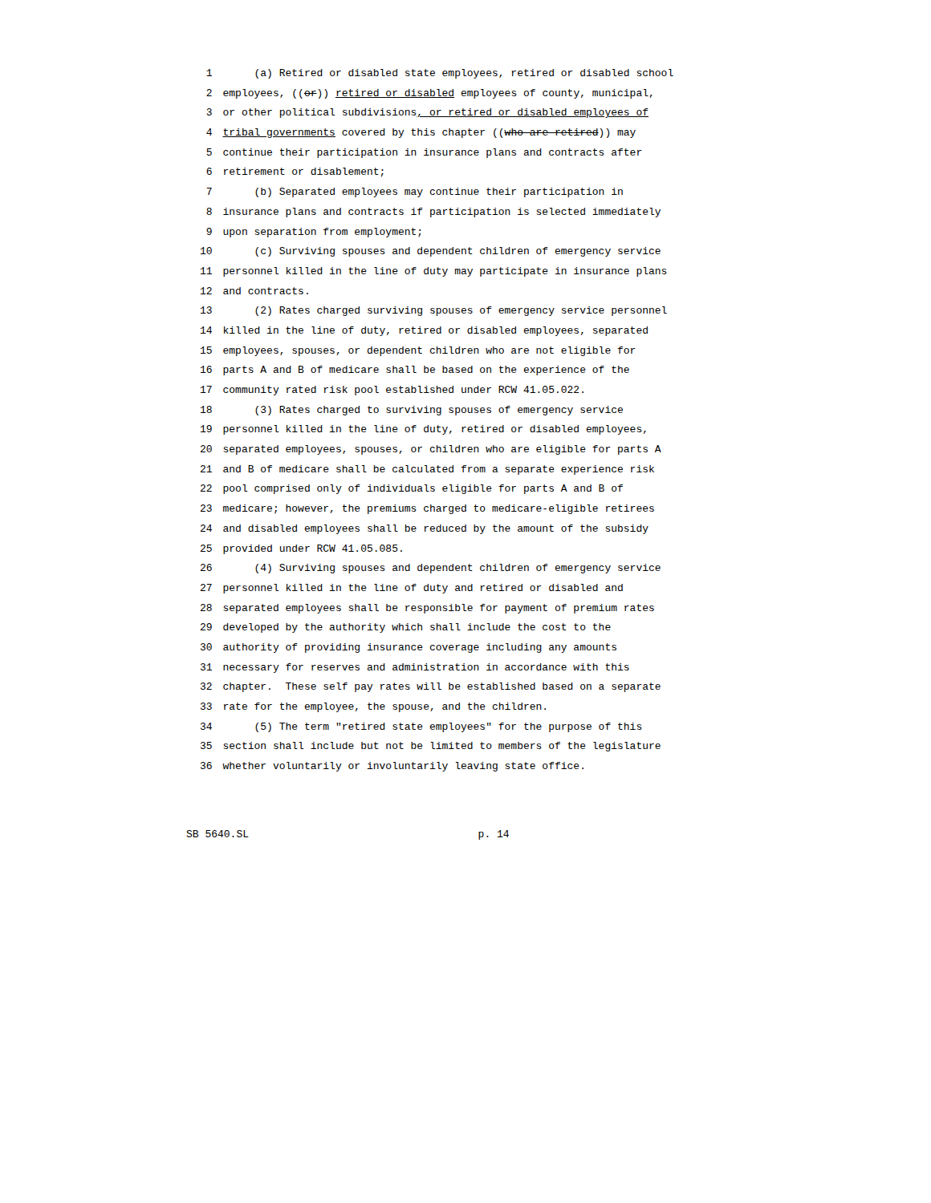(a) Retired or disabled state employees, retired or disabled school
employees, ((or)) retired or disabled employees of county, municipal,
or other political subdivisions, or retired or disabled employees of
tribal governments covered by this chapter ((who are retired)) may
continue their participation in insurance plans and contracts after
retirement or disablement;
(b) Separated employees may continue their participation in
insurance plans and contracts if participation is selected immediately
upon separation from employment;
(c) Surviving spouses and dependent children of emergency service
personnel killed in the line of duty may participate in insurance plans
and contracts.
(2) Rates charged surviving spouses of emergency service personnel
killed in the line of duty, retired or disabled employees, separated
employees, spouses, or dependent children who are not eligible for
parts A and B of medicare shall be based on the experience of the
community rated risk pool established under RCW 41.05.022.
(3) Rates charged to surviving spouses of emergency service
personnel killed in the line of duty, retired or disabled employees,
separated employees, spouses, or children who are eligible for parts A
and B of medicare shall be calculated from a separate experience risk
pool comprised only of individuals eligible for parts A and B of
medicare; however, the premiums charged to medicare-eligible retirees
and disabled employees shall be reduced by the amount of the subsidy
provided under RCW 41.05.085.
(4) Surviving spouses and dependent children of emergency service
personnel killed in the line of duty and retired or disabled and
separated employees shall be responsible for payment of premium rates
developed by the authority which shall include the cost to the
authority of providing insurance coverage including any amounts
necessary for reserves and administration in accordance with this
chapter. These self pay rates will be established based on a separate
rate for the employee, the spouse, and the children.
(5) The term "retired state employees" for the purpose of this
section shall include but not be limited to members of the legislature
whether voluntarily or involuntarily leaving state office.
SB 5640.SL p. 14